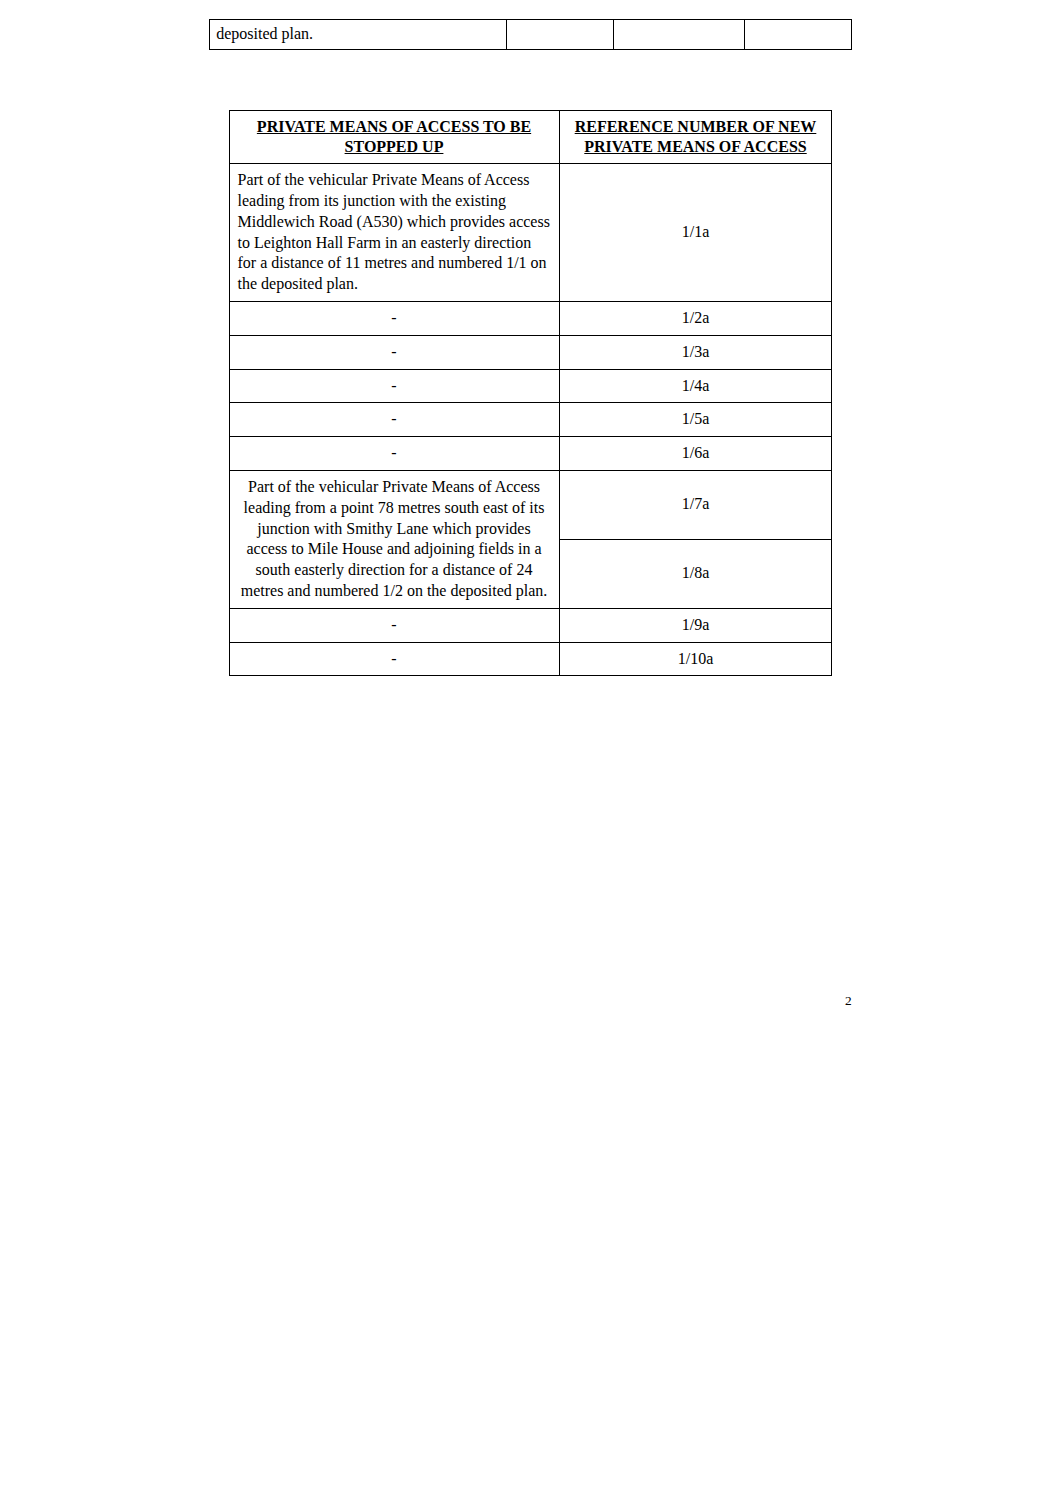| deposited plan. | | | |
| PRIVATE MEANS OF ACCESS TO BE STOPPED UP | REFERENCE NUMBER OF NEW PRIVATE MEANS OF ACCESS |
| --- | --- |
| Part of the vehicular Private Means of Access leading from its junction with the existing Middlewich Road (A530) which provides access to Leighton Hall Farm in an easterly direction for a distance of 11 metres and numbered 1/1 on the deposited plan. | 1/1a |
| - | 1/2a |
| - | 1/3a |
| - | 1/4a |
| - | 1/5a |
| - | 1/6a |
| Part of the vehicular Private Means of Access leading from a point 78 metres south east of its junction with Smithy Lane which provides access to Mile House and adjoining fields in a south easterly direction for a distance of 24 metres and numbered 1/2 on the deposited plan. | 1/7a |
| 1/8a |
| - | 1/9a |
| - | 1/10a |
2